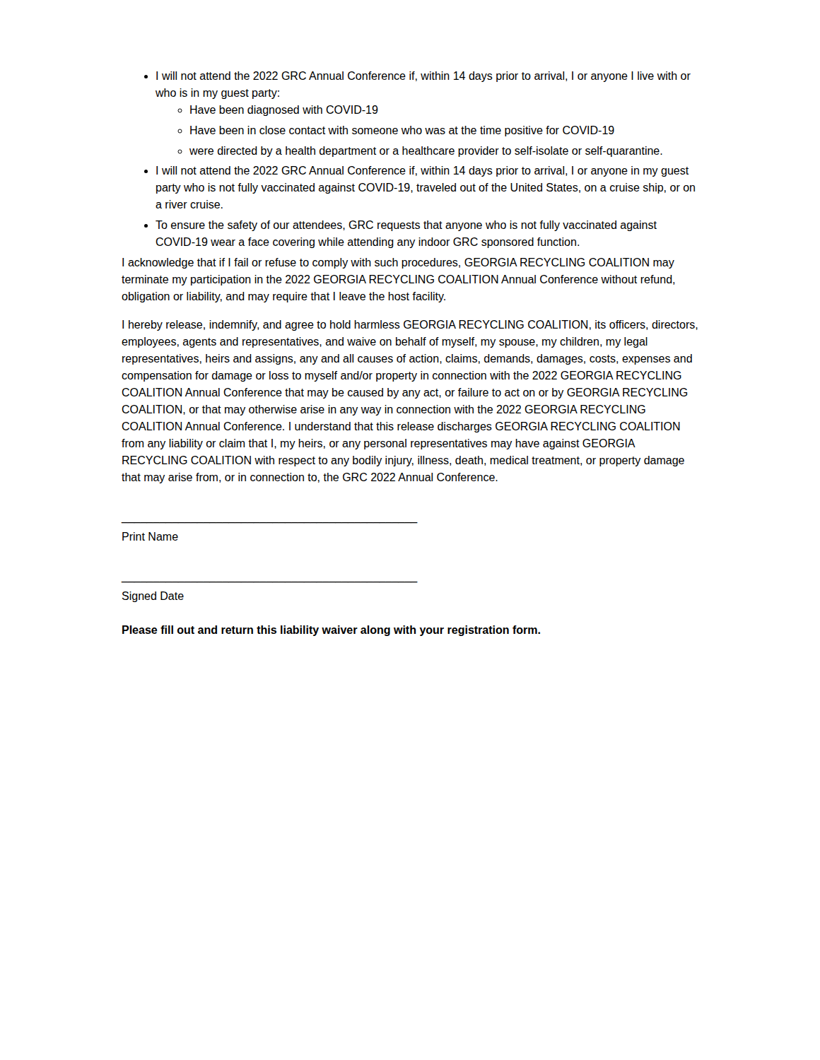I will not attend the 2022 GRC Annual Conference if, within 14 days prior to arrival, I or anyone I live with or who is in my guest party:
Have been diagnosed with COVID-19
Have been in close contact with someone who was at the time positive for COVID-19
were directed by a health department or a healthcare provider to self-isolate or self-quarantine.
I will not attend the 2022 GRC Annual Conference if, within 14 days prior to arrival, I or anyone in my guest party who is not fully vaccinated against COVID-19, traveled out of the United States, on a cruise ship, or on a river cruise.
To ensure the safety of our attendees, GRC requests that anyone who is not fully vaccinated against COVID-19 wear a face covering while attending any indoor GRC sponsored function.
I acknowledge that if I fail or refuse to comply with such procedures, GEORGIA RECYCLING COALITION may terminate my participation in the 2022 GEORGIA RECYCLING COALITION Annual Conference without refund, obligation or liability, and may require that I leave the host facility.
I hereby release, indemnify, and agree to hold harmless GEORGIA RECYCLING COALITION, its officers, directors, employees, agents and representatives, and waive on behalf of myself, my spouse, my children, my legal representatives, heirs and assigns, any and all causes of action, claims, demands, damages, costs, expenses and compensation for damage or loss to myself and/or property in connection with the 2022 GEORGIA RECYCLING COALITION Annual Conference that may be caused by any act, or failure to act on or by GEORGIA RECYCLING COALITION, or that may otherwise arise in any way in connection with the 2022 GEORGIA RECYCLING COALITION Annual Conference. I understand that this release discharges GEORGIA RECYCLING COALITION from any liability or claim that I, my heirs, or any personal representatives may have against GEORGIA RECYCLING COALITION with respect to any bodily injury, illness, death, medical treatment, or property damage that may arise from, or in connection to, the GRC 2022 Annual Conference.
_______________________________________________
Print Name
_______________________________________________
Signed Date
Please fill out and return this liability waiver along with your registration form.